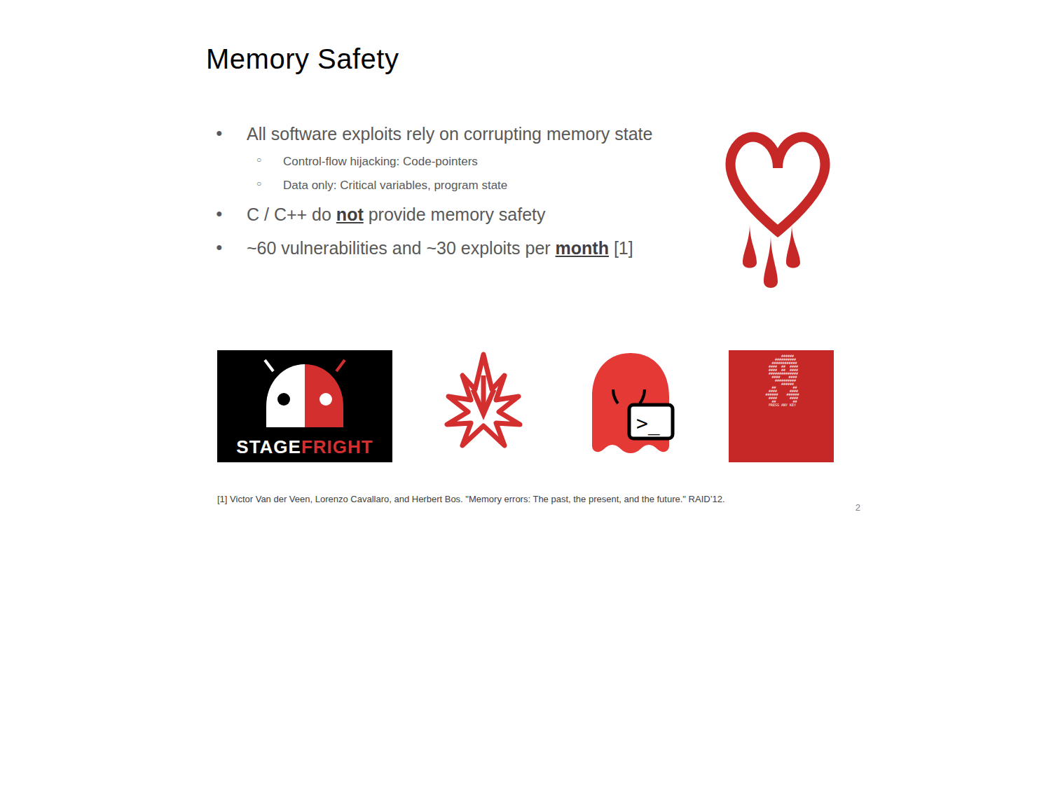Memory Safety
All software exploits rely on corrupting memory state
Control-flow hijacking: Code-pointers
Data only: Critical variables, program state
C / C++ do not provide memory safety
~60 vulnerabilities and ~30 exploits per month [1]
STAGEFRIGHT
>_
      ######
    ##########
   ############
  ####  ##  ####
  ####  ##  ####
  ##############
   ####    ####
    ##########
      ######
   ##        ##
  ####      ####
 ######    ######
  ####      ####
   ##        ##
 PRESS ANY KEY
[1] Victor Van der Veen, Lorenzo Cavallaro, and Herbert Bos. "Memory errors: The past, the present, and the future." RAID’12.
2